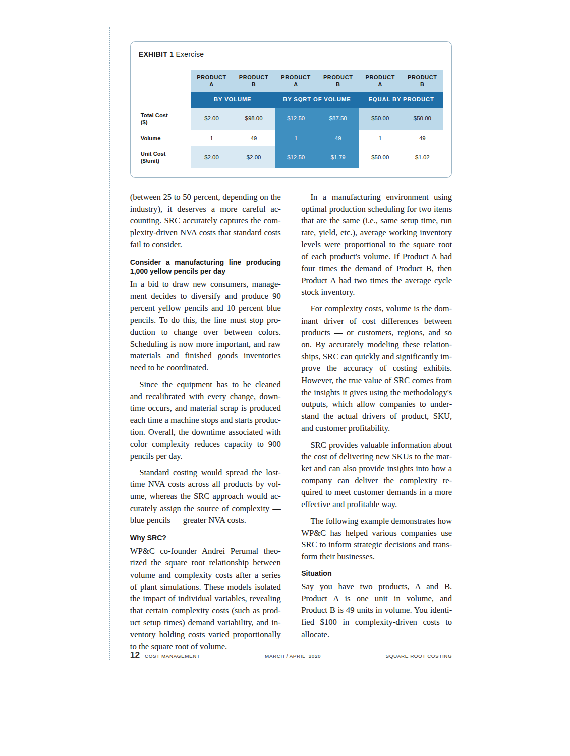EXHIBIT 1 Exercise
| | PRODUCT A | PRODUCT B | PRODUCT A | PRODUCT B | PRODUCT A | PRODUCT B |
| | BY VOLUME | BY SQRT OF VOLUME | EQUAL BY PRODUCT |
| Total Cost ($) | $2.00 | $98.00 | $12.50 | $87.50 | $50.00 | $50.00 |
| Volume | 1 | 49 | 1 | 49 | 1 | 49 |
| Unit Cost ($/unit) | $2.00 | $2.00 | $12.50 | $1.79 | $50.00 | $1.02 |
(between 25 to 50 percent, depending on the industry), it deserves a more careful accounting. SRC accurately captures the complexity-driven NVA costs that standard costs fail to consider.
Consider a manufacturing line producing 1,000 yellow pencils per day
In a bid to draw new consumers, management decides to diversify and produce 90 percent yellow pencils and 10 percent blue pencils. To do this, the line must stop production to change over between colors. Scheduling is now more important, and raw materials and finished goods inventories need to be coordinated.
Since the equipment has to be cleaned and recalibrated with every change, downtime occurs, and material scrap is produced each time a machine stops and starts production. Overall, the downtime associated with color complexity reduces capacity to 900 pencils per day.
Standard costing would spread the lost-time NVA costs across all products by volume, whereas the SRC approach would accurately assign the source of complexity — blue pencils — greater NVA costs.
Why SRC?
WP&C co-founder Andrei Perumal theorized the square root relationship between volume and complexity costs after a series of plant simulations. These models isolated the impact of individual variables, revealing that certain complexity costs (such as product setup times) demand variability, and inventory holding costs varied proportionally to the square root of volume.
In a manufacturing environment using optimal production scheduling for two items that are the same (i.e., same setup time, run rate, yield, etc.), average working inventory levels were proportional to the square root of each product's volume. If Product A had four times the demand of Product B, then Product A had two times the average cycle stock inventory.
For complexity costs, volume is the dominant driver of cost differences between products — or customers, regions, and so on. By accurately modeling these relationships, SRC can quickly and significantly improve the accuracy of costing exhibits. However, the true value of SRC comes from the insights it gives using the methodology's outputs, which allow companies to understand the actual drivers of product, SKU, and customer profitability.
SRC provides valuable information about the cost of delivering new SKUs to the market and can also provide insights into how a company can deliver the complexity required to meet customer demands in a more effective and profitable way.
The following example demonstrates how WP&C has helped various companies use SRC to inform strategic decisions and transform their businesses.
Situation
Say you have two products, A and B. Product A is one unit in volume, and Product B is 49 units in volume. You identified $100 in complexity-driven costs to allocate.
12 COST MANAGEMENT
MARCH / APRIL 2020
SQUARE ROOT COSTING